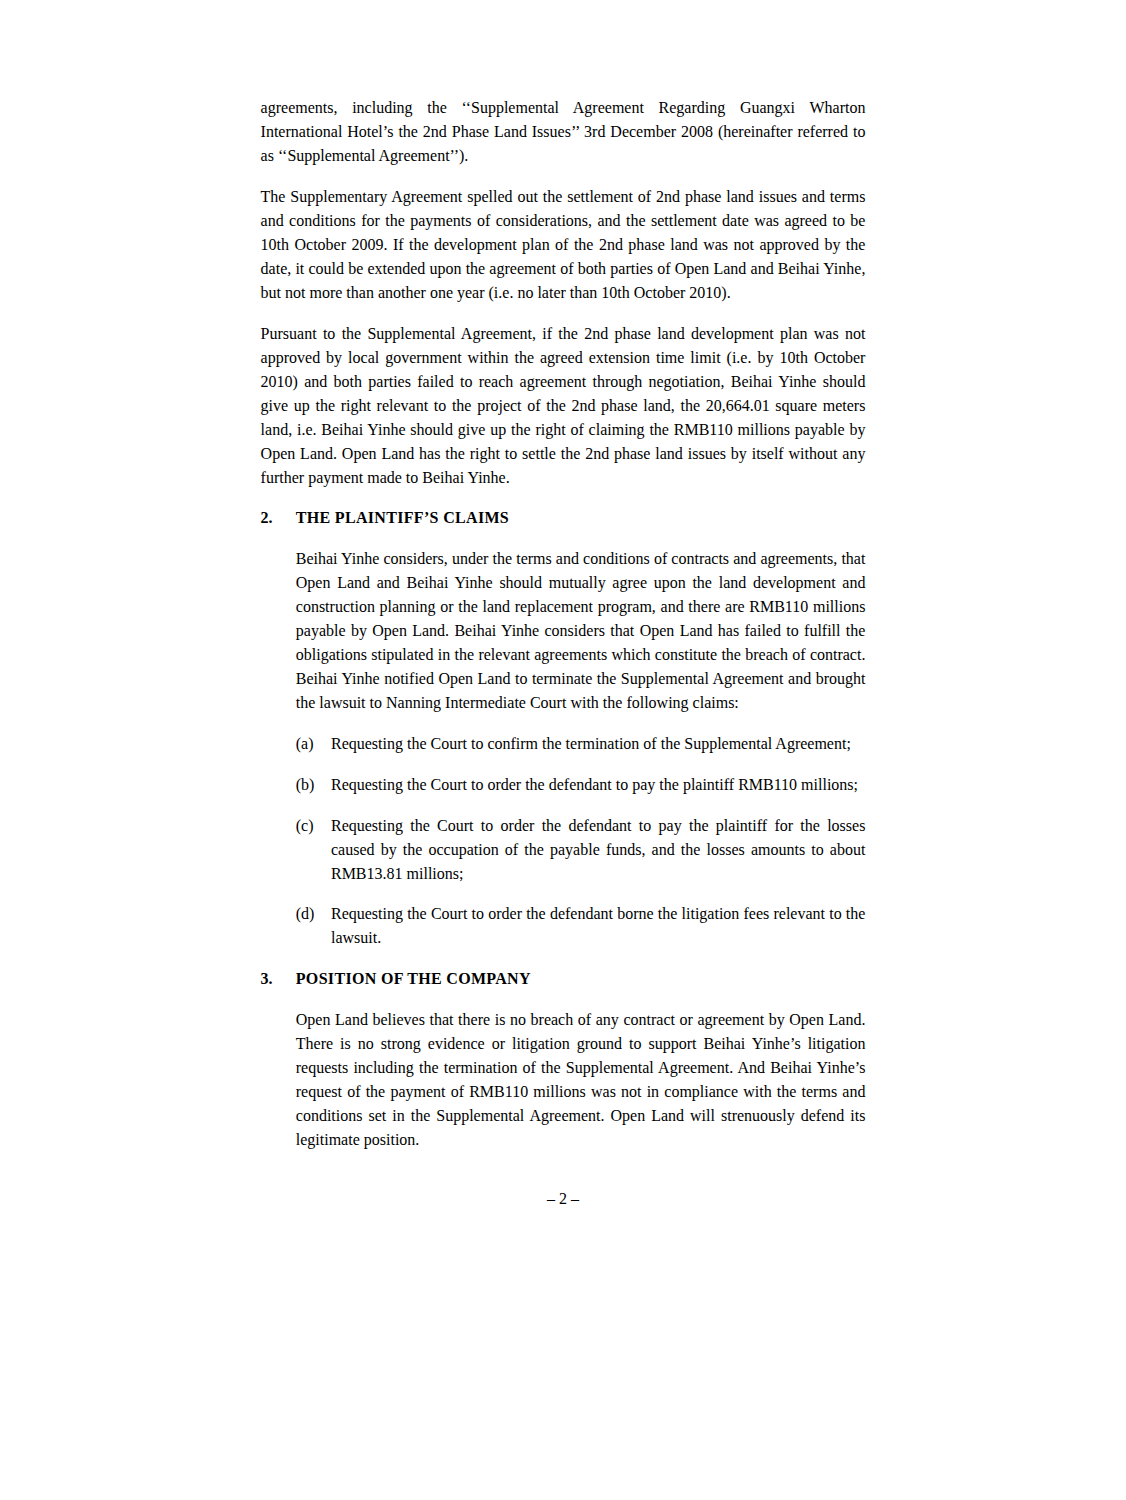agreements, including the ‘‘Supplemental Agreement Regarding Guangxi Wharton International Hotel’s the 2nd Phase Land Issues’’ 3rd December 2008 (hereinafter referred to as ‘‘Supplemental Agreement’’).
The Supplementary Agreement spelled out the settlement of 2nd phase land issues and terms and conditions for the payments of considerations, and the settlement date was agreed to be 10th October 2009. If the development plan of the 2nd phase land was not approved by the date, it could be extended upon the agreement of both parties of Open Land and Beihai Yinhe, but not more than another one year (i.e. no later than 10th October 2010).
Pursuant to the Supplemental Agreement, if the 2nd phase land development plan was not approved by local government within the agreed extension time limit (i.e. by 10th October 2010) and both parties failed to reach agreement through negotiation, Beihai Yinhe should give up the right relevant to the project of the 2nd phase land, the 20,664.01 square meters land, i.e. Beihai Yinhe should give up the right of claiming the RMB110 millions payable by Open Land. Open Land has the right to settle the 2nd phase land issues by itself without any further payment made to Beihai Yinhe.
2. THE PLAINTIFF’S CLAIMS
Beihai Yinhe considers, under the terms and conditions of contracts and agreements, that Open Land and Beihai Yinhe should mutually agree upon the land development and construction planning or the land replacement program, and there are RMB110 millions payable by Open Land. Beihai Yinhe considers that Open Land has failed to fulfill the obligations stipulated in the relevant agreements which constitute the breach of contract. Beihai Yinhe notified Open Land to terminate the Supplemental Agreement and brought the lawsuit to Nanning Intermediate Court with the following claims:
(a) Requesting the Court to confirm the termination of the Supplemental Agreement;
(b) Requesting the Court to order the defendant to pay the plaintiff RMB110 millions;
(c) Requesting the Court to order the defendant to pay the plaintiff for the losses caused by the occupation of the payable funds, and the losses amounts to about RMB13.81 millions;
(d) Requesting the Court to order the defendant borne the litigation fees relevant to the lawsuit.
3. POSITION OF THE COMPANY
Open Land believes that there is no breach of any contract or agreement by Open Land. There is no strong evidence or litigation ground to support Beihai Yinhe’s litigation requests including the termination of the Supplemental Agreement. And Beihai Yinhe’s request of the payment of RMB110 millions was not in compliance with the terms and conditions set in the Supplemental Agreement. Open Land will strenuously defend its legitimate position.
– 2 –